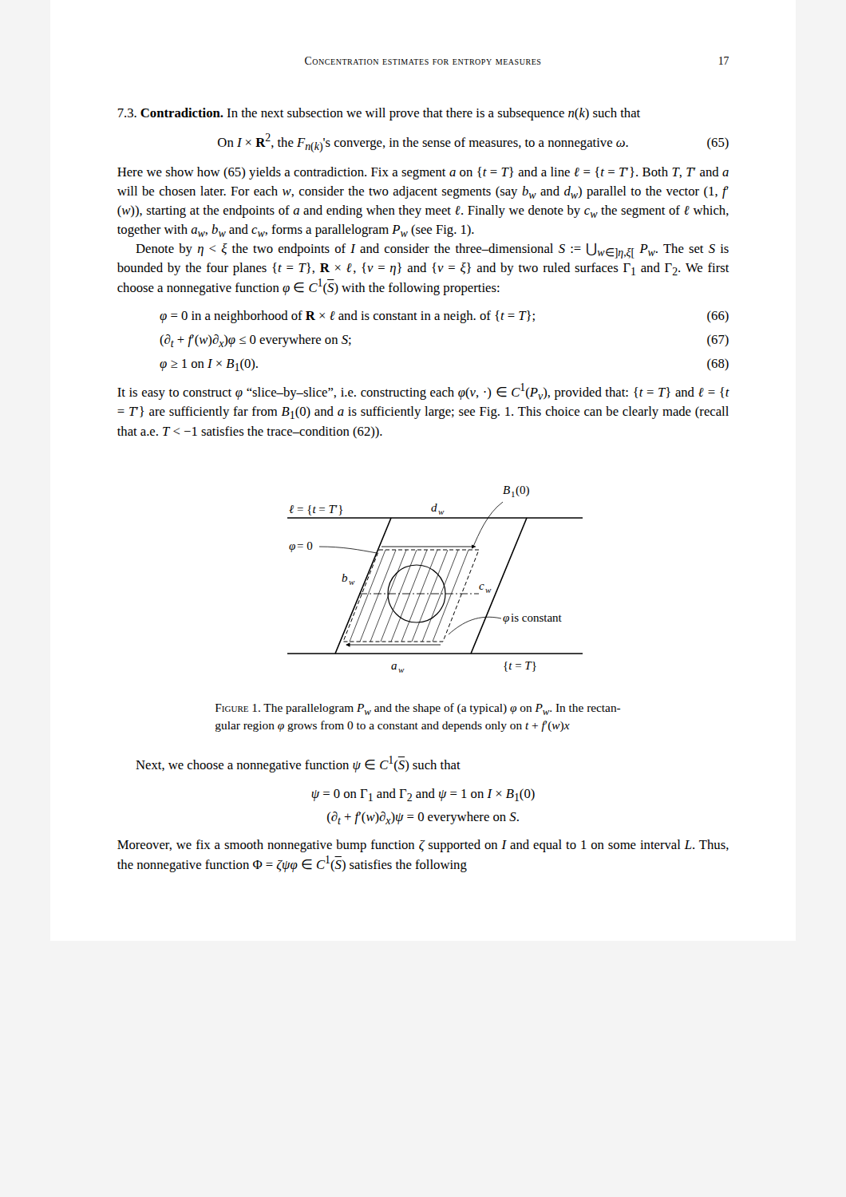Concentration estimates for entropy measures 17
7.3. Contradiction.
In the next subsection we will prove that there is a subsequence n(k) such that
On I × R2, the Fn(k)'s converge, in the sense of measures, to a nonnegative ω. (65)
Here we show how (65) yields a contradiction. Fix a segment a on {t = T} and a line ℓ = {t = T′}. Both T, T′ and a will be chosen later. For each w, consider the two adjacent segments (say bw and dw) parallel to the vector (1, f′(w)), starting at the endpoints of a and ending when they meet ℓ. Finally we denote by cw the segment of ℓ which, together with aw, bw and cw, forms a parallelogram Pw (see Fig. 1).
Denote by η < ξ the two endpoints of I and consider the three–dimensional S := ⋃w∈]η,ξ[ Pw. The set S is bounded by the four planes {t = T}, R × ℓ, {v = η} and {v = ξ} and by two ruled surfaces Γ1 and Γ2. We first choose a nonnegative function φ ∈ C1(S) with the following properties:
φ = 0 in a neighborhood of R × ℓ and is constant in a neigh. of {t = T}; (66)
(∂t + f′(w)∂x)φ ≤ 0 everywhere on S; (67)
φ ≥ 1 on I × B1(0). (68)
It is easy to construct φ “slice–by–slice”, i.e. constructing each φ(v, ·) ∈ C1(Pv), provided that: {t = T} and ℓ = {t = T′} are sufficiently far from B1(0) and a is sufficiently large; see Fig. 1. This choice can be clearly made (recall that a.e. T < −1 satisfies the trace–condition (62)).
ℓ = {t = T′} dw B1(0) φ = 0 bw cw φ is constant aw {t = T}
Figure 1. The parallelogram Pw and the shape of (a typical) φ on Pw. In the rectangular region φ grows from 0 to a constant and depends only on t + f′(w)x
Next, we choose a nonnegative function ψ ∈ C1(S) such that
ψ = 0 on Γ1 and Γ2 and ψ = 1 on I × B1(0) (∂t + f′(w)∂x)ψ = 0 everywhere on S.
Moreover, we fix a smooth nonnegative bump function ζ supported on I and equal to 1 on some interval L. Thus, the nonnegative function Φ = ζψφ ∈ C1(S) satisfies the following